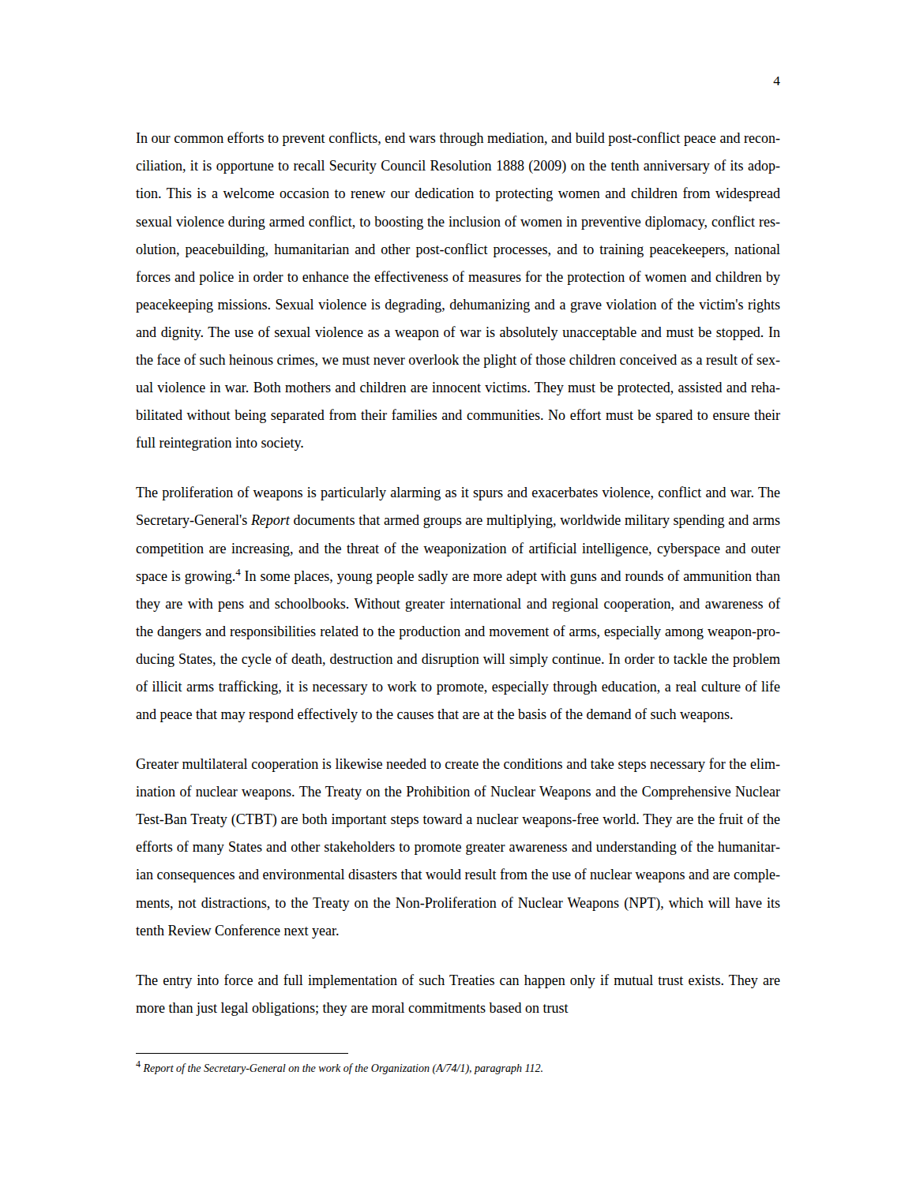4
In our common efforts to prevent conflicts, end wars through mediation, and build post-conflict peace and reconciliation, it is opportune to recall Security Council Resolution 1888 (2009) on the tenth anniversary of its adoption. This is a welcome occasion to renew our dedication to protecting women and children from widespread sexual violence during armed conflict, to boosting the inclusion of women in preventive diplomacy, conflict resolution, peacebuilding, humanitarian and other post-conflict processes, and to training peacekeepers, national forces and police in order to enhance the effectiveness of measures for the protection of women and children by peacekeeping missions. Sexual violence is degrading, dehumanizing and a grave violation of the victim's rights and dignity. The use of sexual violence as a weapon of war is absolutely unacceptable and must be stopped. In the face of such heinous crimes, we must never overlook the plight of those children conceived as a result of sexual violence in war. Both mothers and children are innocent victims. They must be protected, assisted and rehabilitated without being separated from their families and communities. No effort must be spared to ensure their full reintegration into society.
The proliferation of weapons is particularly alarming as it spurs and exacerbates violence, conflict and war. The Secretary-General's Report documents that armed groups are multiplying, worldwide military spending and arms competition are increasing, and the threat of the weaponization of artificial intelligence, cyberspace and outer space is growing.4 In some places, young people sadly are more adept with guns and rounds of ammunition than they are with pens and schoolbooks. Without greater international and regional cooperation, and awareness of the dangers and responsibilities related to the production and movement of arms, especially among weapon-producing States, the cycle of death, destruction and disruption will simply continue. In order to tackle the problem of illicit arms trafficking, it is necessary to work to promote, especially through education, a real culture of life and peace that may respond effectively to the causes that are at the basis of the demand of such weapons.
Greater multilateral cooperation is likewise needed to create the conditions and take steps necessary for the elimination of nuclear weapons. The Treaty on the Prohibition of Nuclear Weapons and the Comprehensive Nuclear Test-Ban Treaty (CTBT) are both important steps toward a nuclear weapons-free world. They are the fruit of the efforts of many States and other stakeholders to promote greater awareness and understanding of the humanitarian consequences and environmental disasters that would result from the use of nuclear weapons and are complements, not distractions, to the Treaty on the Non-Proliferation of Nuclear Weapons (NPT), which will have its tenth Review Conference next year.
The entry into force and full implementation of such Treaties can happen only if mutual trust exists. They are more than just legal obligations; they are moral commitments based on trust
4 Report of the Secretary-General on the work of the Organization (A/74/1), paragraph 112.